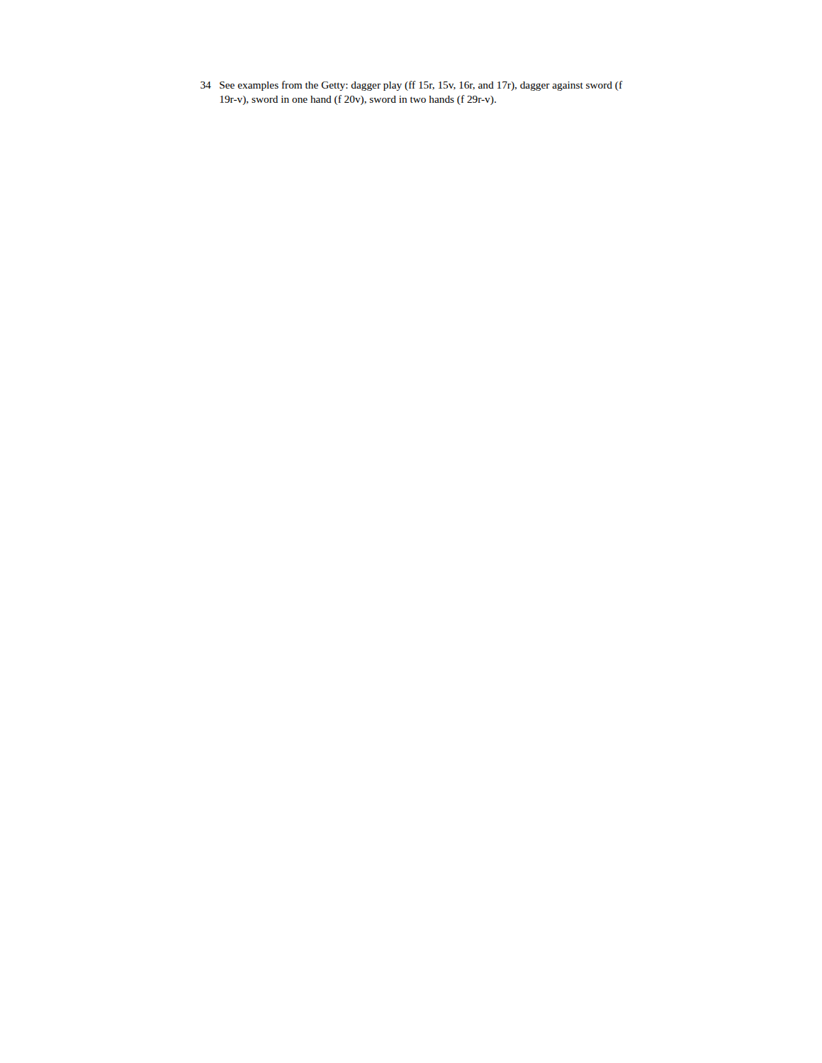34 See examples from the Getty: dagger play (ff 15r, 15v, 16r, and 17r), dagger against sword (f 19r-v), sword in one hand (f 20v), sword in two hands (f 29r-v).